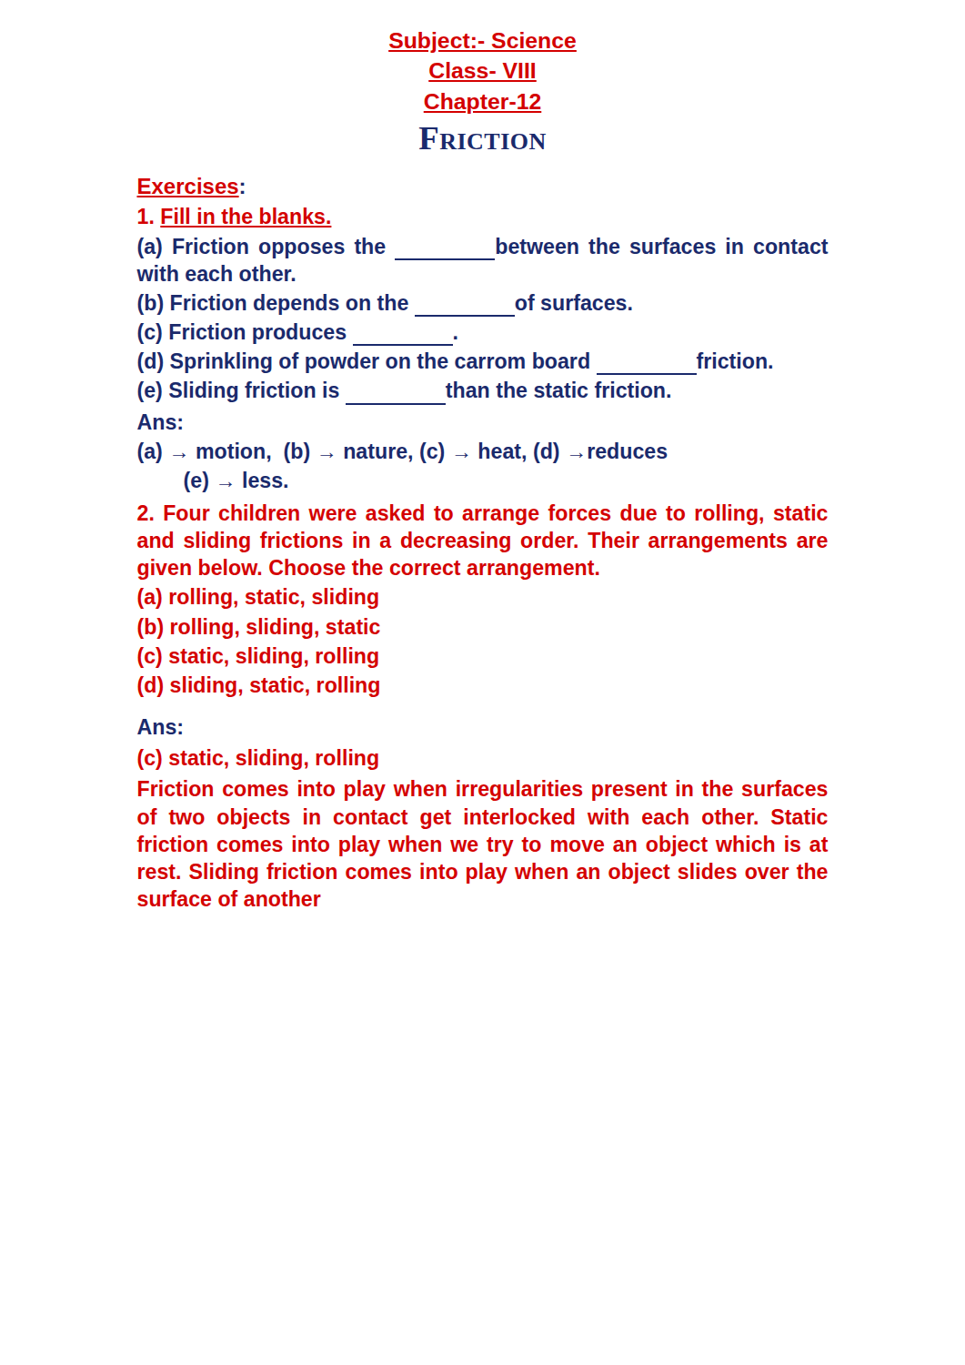Subject:- Science
Class- VIII
Chapter-12
Friction
Exercises
:
1. Fill in the blanks.
(a) Friction opposes the between the surfaces in contact with each other.
(b) Friction depends on the of surfaces.
(c) Friction produces .
(d) Sprinkling of powder on the carrom board friction.
(e) Sliding friction is than the static friction.
Ans:
(a) → motion, (b) → nature, (c) → heat, (d) →reduces
(e) → less.
2. Four children were asked to arrange forces due to rolling, static and sliding frictions in a decreasing order. Their arrangements are given below. Choose the correct arrangement.
(a) rolling, static, sliding
(b) rolling, sliding, static
(c) static, sliding, rolling
(d) sliding, static, rolling
Ans:
(c) static, sliding, rolling
Friction comes into play when irregularities present in the surfaces of two objects in contact get interlocked with each other. Static friction comes into play when we try to move an object which is at rest. Sliding friction comes into play when an object slides over the surface of another